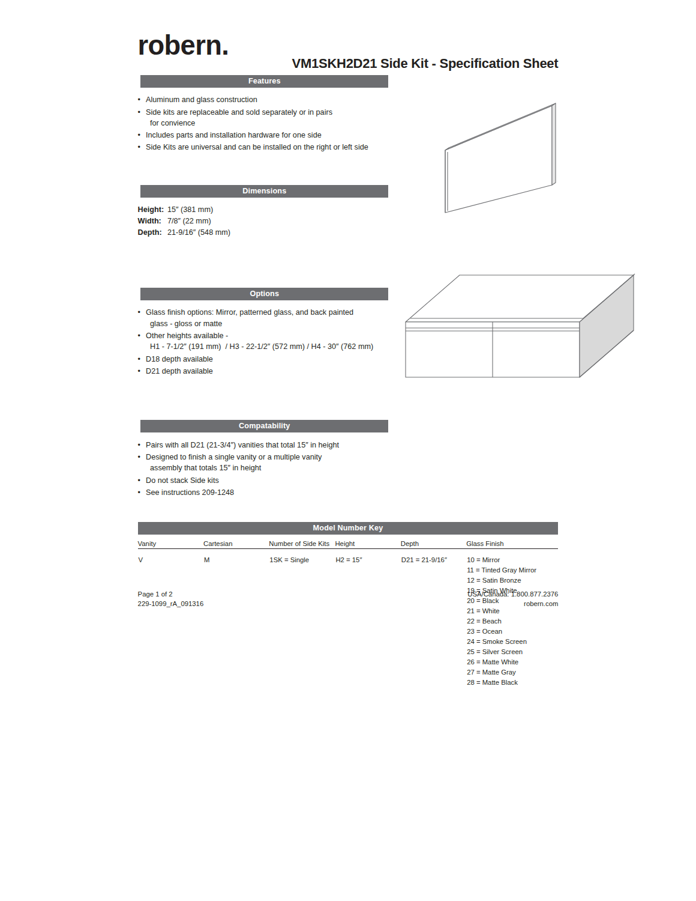robern.
VM1SKH2D21 Side Kit - Specification Sheet
Features
Aluminum and glass construction
Side kits are replaceable and sold separately or in pairs
for convience
Includes parts and installation hardware for one side
Side Kits are universal and can be installed on the right or left side
Dimensions
| Height: | 15″ (381 mm) |
| Width: | 7/8″ (22 mm) |
| Depth: | 21-9/16″ (548 mm) |
Options
Glass finish options: Mirror, patterned glass, and back painted
glass - gloss or matte
Other heights available -
H1 - 7-1/2″ (191 mm) / H3 - 22-1/2″ (572 mm) / H4 - 30″ (762 mm)
D18 depth available
D21 depth available
Compatability
Pairs with all D21 (21-3/4″) vanities that total 15″ in height
Designed to finish a single vanity or a multiple vanity
assembly that totals 15″ in height
Do not stack Side kits
See instructions 209-1248
Model Number Key
| Vanity | Cartesian | Number of Side Kits | Height | Depth | Glass Finish |
| --- | --- | --- | --- | --- | --- |
| V | M | 1SK = Single | H2 = 15″ | D21 = 21-9/16″ | 10 = Mirror 11 = Tinted Gray Mirror 12 = Satin Bronze 19 = Satin White 20 = Black 21 = White 22 = Beach 23 = Ocean 24 = Smoke Screen 25 = Silver Screen 26 = Matte White 27 = Matte Gray 28 = Matte Black |
Page 1 of 2
229-1099_rA_091316
USA/Canada: 1.800.877.2376
robern.com